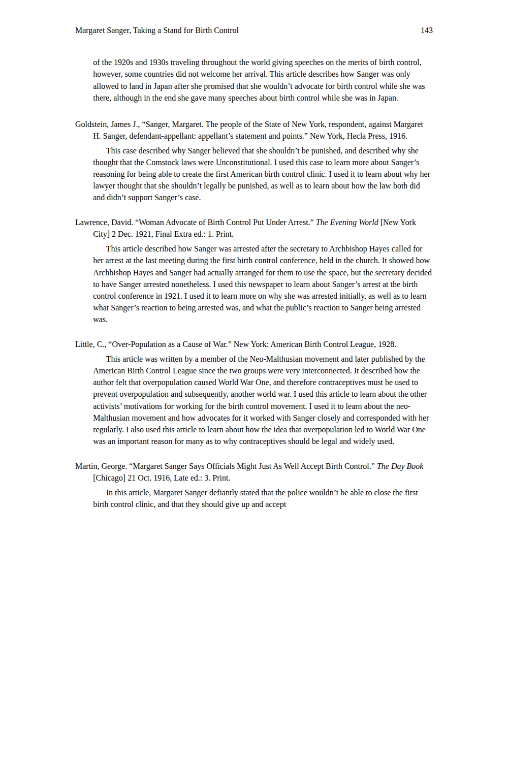Margaret Sanger, Taking a Stand for Birth Control 143
of the 1920s and 1930s traveling throughout the world giving speeches on the merits of birth control, however, some countries did not welcome her arrival. This article describes how Sanger was only allowed to land in Japan after she promised that she wouldn’t advocate for birth control while she was there, although in the end she gave many speeches about birth control while she was in Japan.
Goldstein, James J., “Sanger, Margaret. The people of the State of New York, respondent, against Margaret H. Sanger, defendant-appellant: appellant’s statement and points.” New York, Hecla Press, 1916.
This case described why Sanger believed that she shouldn’t be punished, and described why she thought that the Comstock laws were Unconstitutional. I used this case to learn more about Sanger’s reasoning for being able to create the first American birth control clinic. I used it to learn about why her lawyer thought that she shouldn’t legally be punished, as well as to learn about how the law both did and didn’t support Sanger’s case.
Lawrence, David. “Woman Advocate of Birth Control Put Under Arrest.” The Evening World [New York City] 2 Dec. 1921, Final Extra ed.: 1. Print.
This article described how Sanger was arrested after the secretary to Archbishop Hayes called for her arrest at the last meeting during the first birth control conference, held in the church. It showed how Archbishop Hayes and Sanger had actually arranged for them to use the space, but the secretary decided to have Sanger arrested nonetheless. I used this newspaper to learn about Sanger’s arrest at the birth control conference in 1921. I used it to learn more on why she was arrested initially, as well as to learn what Sanger’s reaction to being arrested was, and what the public’s reaction to Sanger being arrested was.
Little, C., “Over-Population as a Cause of War.” New York: American Birth Control League, 1928.
This article was written by a member of the Neo-Malthusian movement and later published by the American Birth Control League since the two groups were very interconnected. It described how the author felt that overpopulation caused World War One, and therefore contraceptives must be used to prevent overpopulation and subsequently, another world war. I used this article to learn about the other activists’ motivations for working for the birth control movement. I used it to learn about the neo-Malthusian movement and how advocates for it worked with Sanger closely and corresponded with her regularly. I also used this article to learn about how the idea that overpopulation led to World War One was an important reason for many as to why contraceptives should be legal and widely used.
Martin, George. “Margaret Sanger Says Officials Might Just As Well Accept Birth Control.” The Day Book [Chicago] 21 Oct. 1916, Late ed.: 3. Print.
In this article, Margaret Sanger defiantly stated that the police wouldn’t be able to close the first birth control clinic, and that they should give up and accept